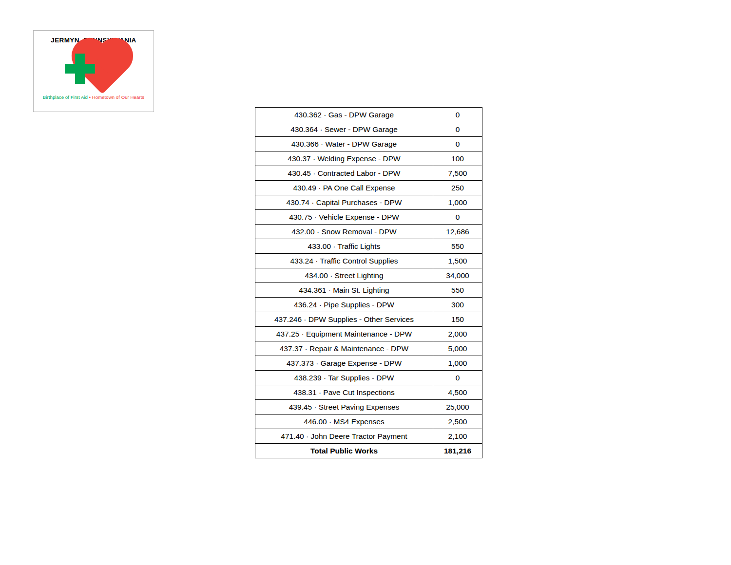JERMYN, PENNSYLVANIA
Birthplace of First Aid • Hometown of Our Hearts
| 430.362 · Gas - DPW Garage | 0 |
| 430.364 · Sewer - DPW Garage | 0 |
| 430.366 · Water - DPW Garage | 0 |
| 430.37 · Welding Expense - DPW | 100 |
| 430.45 · Contracted Labor - DPW | 7,500 |
| 430.49 · PA One Call Expense | 250 |
| 430.74 · Capital Purchases - DPW | 1,000 |
| 430.75 · Vehicle Expense - DPW | 0 |
| 432.00 · Snow Removal - DPW | 12,686 |
| 433.00 · Traffic Lights | 550 |
| 433.24 · Traffic Control Supplies | 1,500 |
| 434.00 · Street Lighting | 34,000 |
| 434.361 · Main St. Lighting | 550 |
| 436.24 · Pipe Supplies - DPW | 300 |
| 437.246 · DPW Supplies - Other Services | 150 |
| 437.25 · Equipment Maintenance - DPW | 2,000 |
| 437.37 · Repair & Maintenance - DPW | 5,000 |
| 437.373 · Garage Expense - DPW | 1,000 |
| 438.239 · Tar Supplies - DPW | 0 |
| 438.31 · Pave Cut Inspections | 4,500 |
| 439.45 · Street Paving Expenses | 25,000 |
| 446.00 · MS4 Expenses | 2,500 |
| 471.40 · John Deere Tractor Payment | 2,100 |
| Total Public Works | 181,216 |